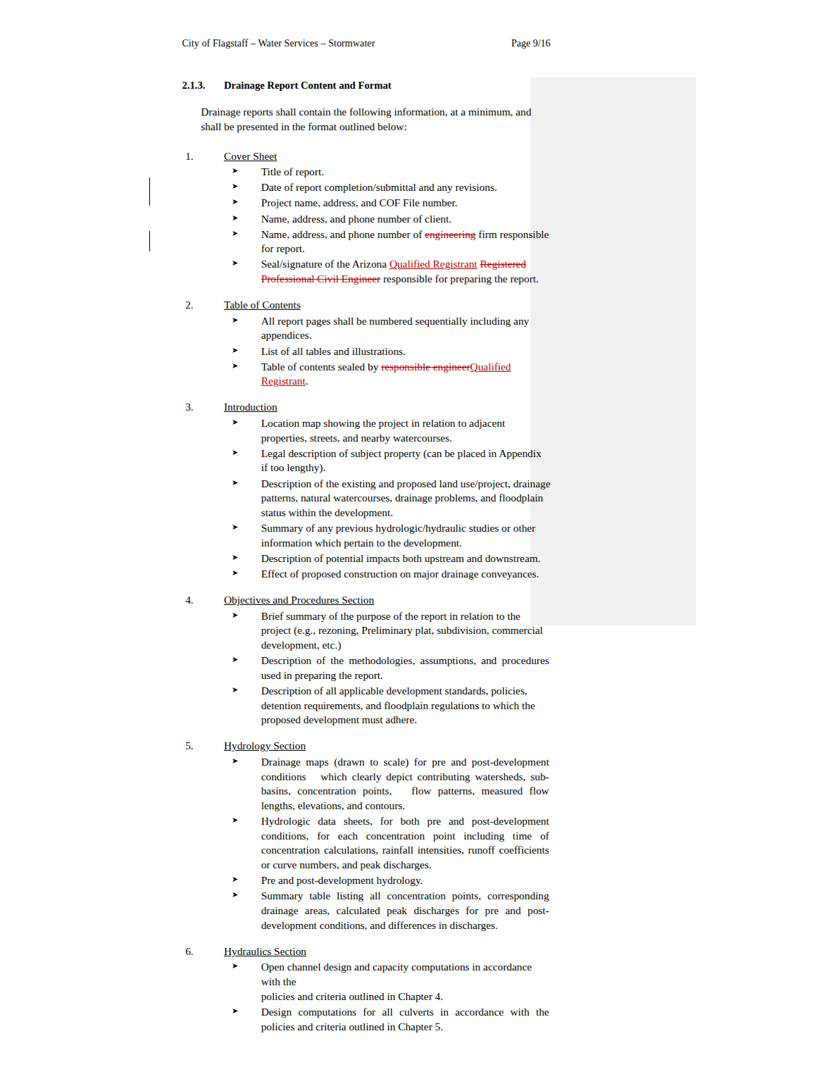City of Flagstaff – Water Services – Stormwater Page 9/16
2.1.3. Drainage Report Content and Format
Drainage reports shall contain the following information, at a minimum, and shall be presented in the format outlined below:
1. Cover Sheet
Title of report.
Date of report completion/submittal and any revisions.
Project name, address, and COF File number.
Name, address, and phone number of client.
Name, address, and phone number of engineering firm responsible for report.
Seal/signature of the Arizona Qualified Registrant Registered Professional Civil Engineer responsible for preparing the report.
2. Table of Contents
All report pages shall be numbered sequentially including any appendices.
List of all tables and illustrations.
Table of contents sealed by responsible engineer Qualified Registrant.
3. Introduction
Location map showing the project in relation to adjacent properties, streets, and nearby watercourses.
Legal description of subject property (can be placed in Appendix if too lengthy).
Description of the existing and proposed land use/project, drainage patterns, natural watercourses, drainage problems, and floodplain status within the development.
Summary of any previous hydrologic/hydraulic studies or other information which pertain to the development.
Description of potential impacts both upstream and downstream.
Effect of proposed construction on major drainage conveyances.
4. Objectives and Procedures Section
Brief summary of the purpose of the report in relation to the project (e.g., rezoning, Preliminary plat, subdivision, commercial development, etc.)
Description of the methodologies, assumptions, and procedures used in preparing the report.
Description of all applicable development standards, policies, detention requirements, and floodplain regulations to which the proposed development must adhere.
5. Hydrology Section
Drainage maps (drawn to scale) for pre and post-development conditions which clearly depict contributing watersheds, sub-basins, concentration points, flow patterns, measured flow lengths, elevations, and contours.
Hydrologic data sheets, for both pre and post-development conditions, for each concentration point including time of concentration calculations, rainfall intensities, runoff coefficients or curve numbers, and peak discharges.
Pre and post-development hydrology.
Summary table listing all concentration points, corresponding drainage areas, calculated peak discharges for pre and post-development conditions, and differences in discharges.
6. Hydraulics Section
Open channel design and capacity computations in accordance with the
policies and criteria outlined in Chapter 4.
Design computations for all culverts in accordance with the policies and criteria outlined in Chapter 5.